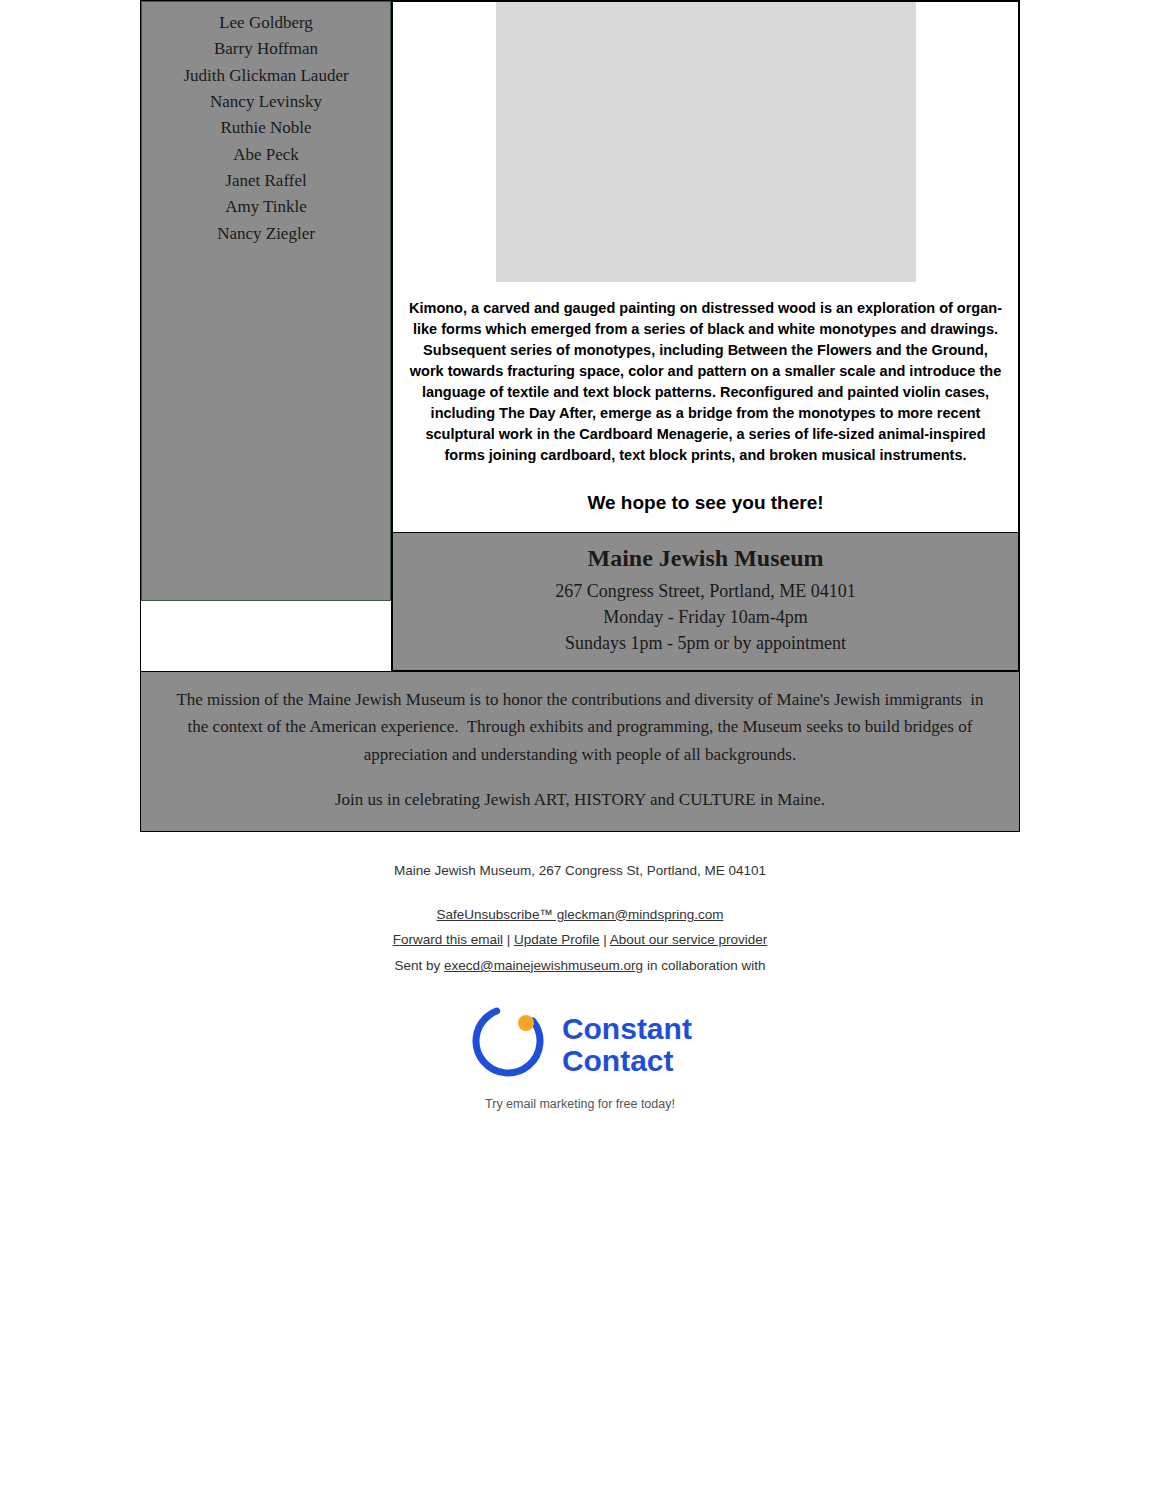| Lee Goldberg Barry Hoffman Judith Glickman Lauder Nancy Levinsky Ruthie Noble Abe Peck Janet Raffel Amy Tinkle Nancy Ziegler | Kimono, a carved and gauged painting on distressed wood is an exploration of organ-like forms which emerged from a series of black and white monotypes and drawings. Subsequent series of monotypes, including Between the Flowers and the Ground, work towards fracturing space, color and pattern on a smaller scale and introduce the language of textile and text block patterns. Reconfigured and painted violin cases, including The Day After, emerge as a bridge from the monotypes to more recent sculptural work in the Cardboard Menagerie, a series of life-sized animal-inspired forms joining cardboard, text block prints, and broken musical instruments. We hope to see you there! Maine Jewish Museum 267 Congress Street, Portland, ME 04101 Monday - Friday 10am-4pm Sundays 1pm - 5pm or by appointment |
The mission of the Maine Jewish Museum is to honor the contributions and diversity of Maine's Jewish immigrants in the context of the American experience. Through exhibits and programming, the Museum seeks to build bridges of appreciation and understanding with people of all backgrounds.
Join us in celebrating Jewish ART, HISTORY and CULTURE in Maine.
Maine Jewish Museum, 267 Congress St, Portland, ME 04101
SafeUnsubscribe™ gleckman@mindspring.com
Forward this email | Update Profile | About our service provider
Sent by execd@mainejewishmuseum.org in collaboration with
Constant
Contact
Try email marketing for free today!